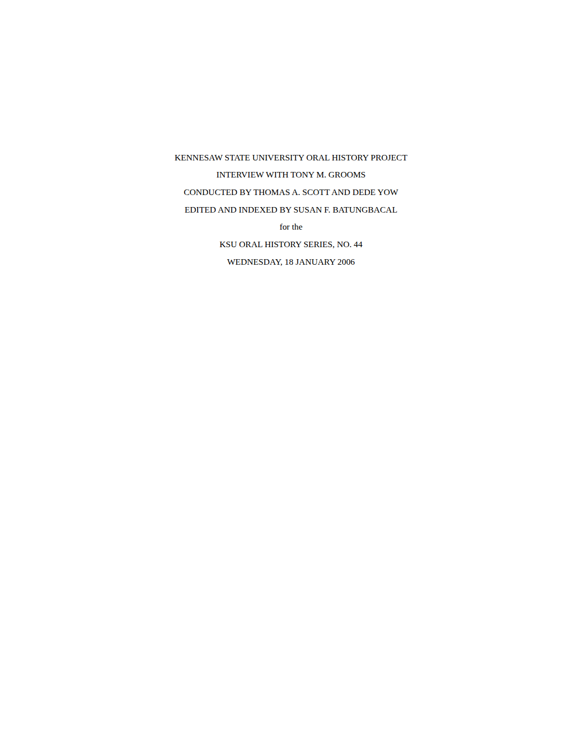Kennesaw State University Oral History Project
Interview with Tony M. Grooms
Conducted by Thomas A. Scott and Dede Yow
Edited and Indexed by Susan F. Batungbacal
for the
KSU Oral History Series, No. 44
Wednesday, 18 January 2006